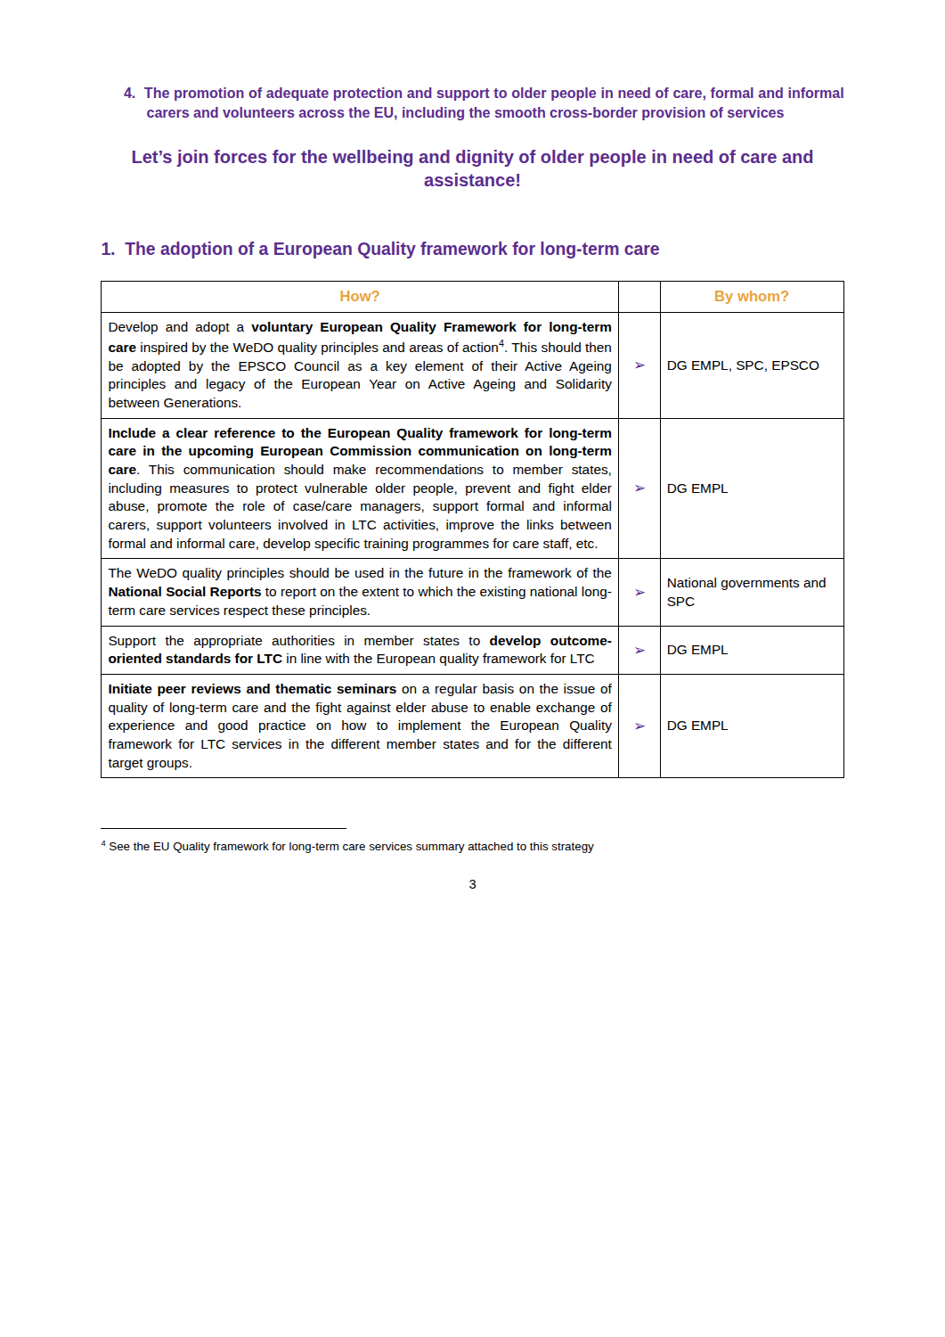4. The promotion of adequate protection and support to older people in need of care, formal and informal carers and volunteers across the EU, including the smooth cross-border provision of services
Let’s join forces for the wellbeing and dignity of older people in need of care and assistance!
1. The adoption of a European Quality framework for long-term care
| How? | | By whom? |
| --- | --- | --- |
| Develop and adopt a voluntary European Quality Framework for long-term care inspired by the WeDO quality principles and areas of action 4 . This should then be adopted by the EPSCO Council as a key element of their Active Ageing principles and legacy of the European Year on Active Ageing and Solidarity between Generations. | ➢ | DG EMPL, SPC, EPSCO |
| Include a clear reference to the European Quality framework for long-term care in the upcoming European Commission communication on long-term care . This communication should make recommendations to member states, including measures to protect vulnerable older people, prevent and fight elder abuse, promote the role of case/care managers, support formal and informal carers, support volunteers involved in LTC activities, improve the links between formal and informal care, develop specific training programmes for care staff, etc. | ➢ | DG EMPL |
| The WeDO quality principles should be used in the future in the framework of the National Social Reports to report on the extent to which the existing national long-term care services respect these principles. | ➢ | National governments and SPC |
| Support the appropriate authorities in member states to develop outcome-oriented standards for LTC in line with the European quality framework for LTC | ➢ | DG EMPL |
| Initiate peer reviews and thematic seminars on a regular basis on the issue of quality of long-term care and the fight against elder abuse to enable exchange of experience and good practice on how to implement the European Quality framework for LTC services in the different member states and for the different target groups. | ➢ | DG EMPL |
4 See the EU Quality framework for long-term care services summary attached to this strategy
3